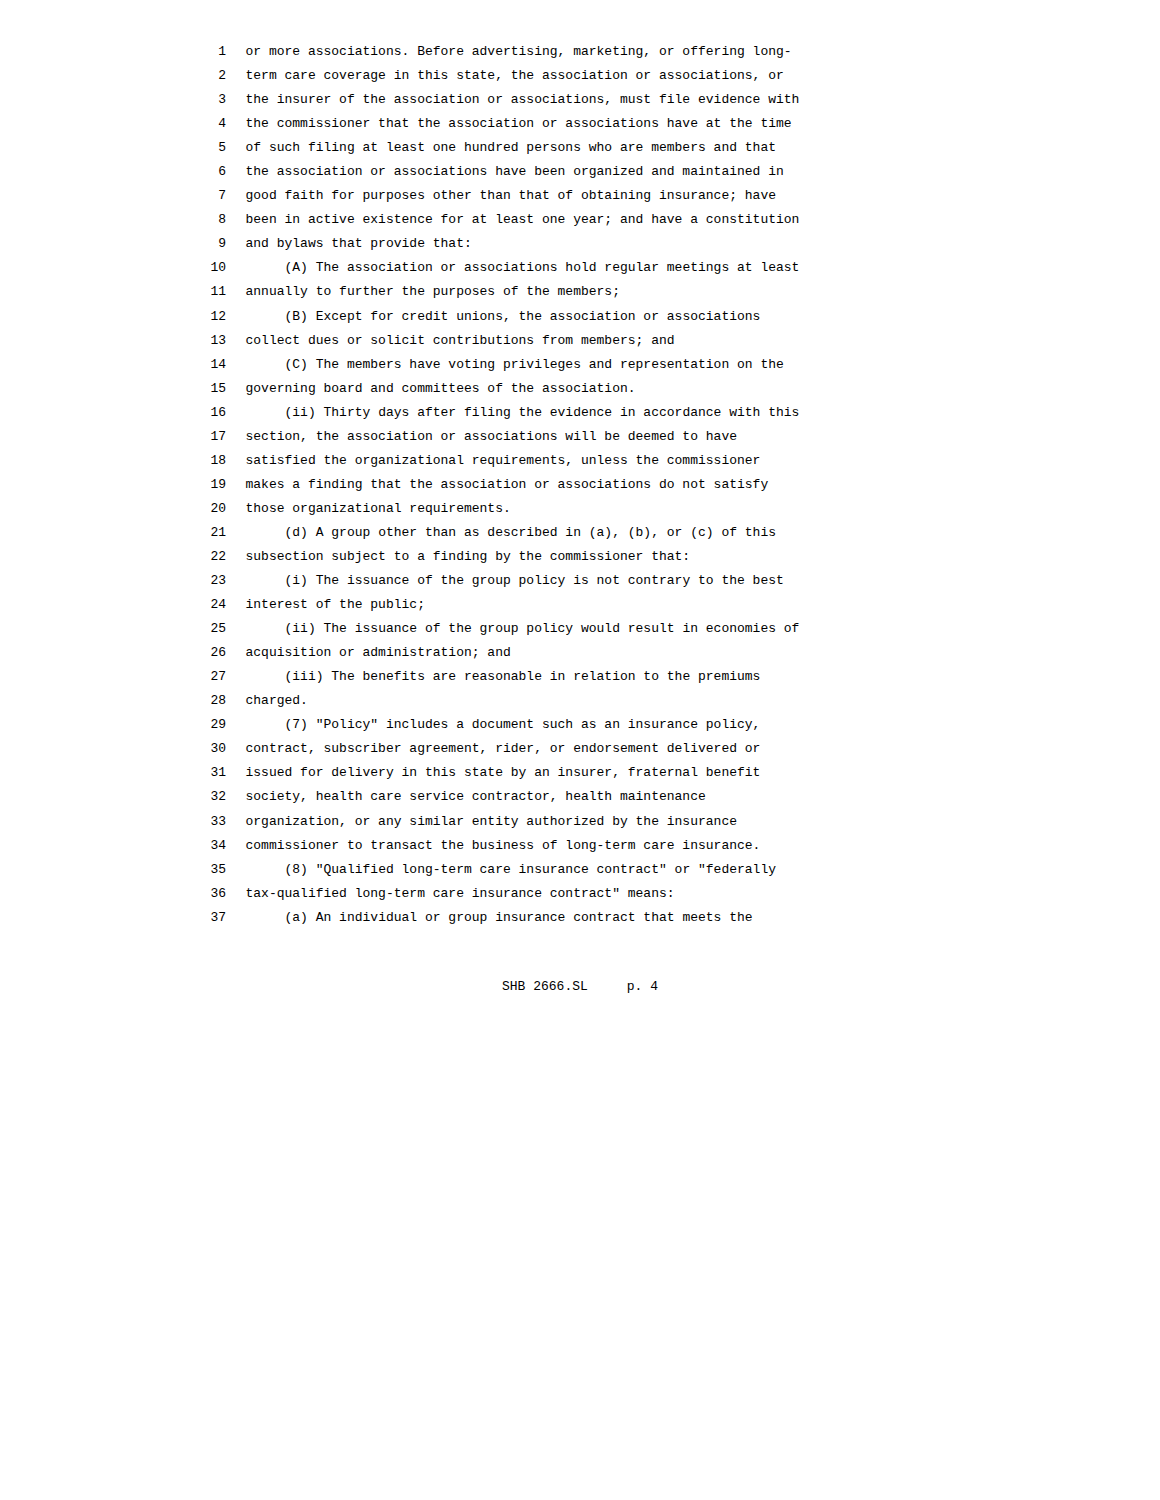or more associations. Before advertising, marketing, or offering long-
term care coverage in this state, the association or associations, or
the insurer of the association or associations, must file evidence with
the commissioner that the association or associations have at the time
of such filing at least one hundred persons who are members and that
the association or associations have been organized and maintained in
good faith for purposes other than that of obtaining insurance; have
been in active existence for at least one year; and have a constitution
and bylaws that provide that:
(A) The association or associations hold regular meetings at least
annually to further the purposes of the members;
(B) Except for credit unions, the association or associations
collect dues or solicit contributions from members; and
(C) The members have voting privileges and representation on the
governing board and committees of the association.
(ii) Thirty days after filing the evidence in accordance with this
section, the association or associations will be deemed to have
satisfied the organizational requirements, unless the commissioner
makes a finding that the association or associations do not satisfy
those organizational requirements.
(d) A group other than as described in (a), (b), or (c) of this
subsection subject to a finding by the commissioner that:
(i) The issuance of the group policy is not contrary to the best
interest of the public;
(ii) The issuance of the group policy would result in economies of
acquisition or administration; and
(iii) The benefits are reasonable in relation to the premiums
charged.
(7) "Policy" includes a document such as an insurance policy,
contract, subscriber agreement, rider, or endorsement delivered or
issued for delivery in this state by an insurer, fraternal benefit
society, health care service contractor, health maintenance
organization, or any similar entity authorized by the insurance
commissioner to transact the business of long-term care insurance.
(8) "Qualified long-term care insurance contract" or "federally
tax-qualified long-term care insurance contract" means:
(a) An individual or group insurance contract that meets the
SHB 2666.SL p. 4